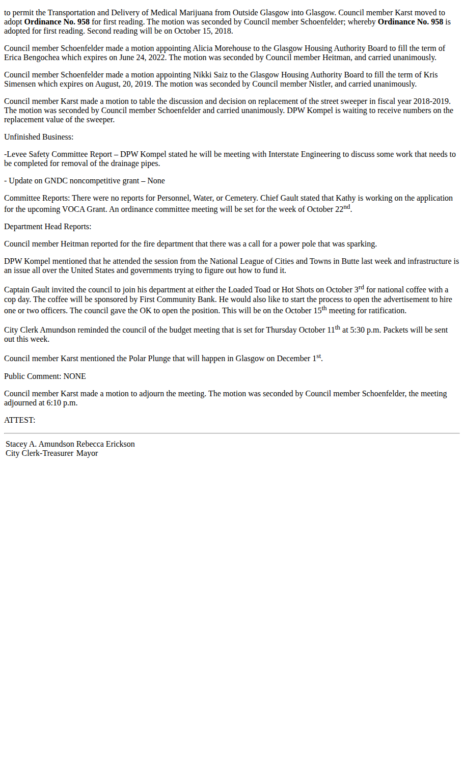to permit the Transportation and Delivery of Medical Marijuana from Outside Glasgow into Glasgow. Council member Karst moved to adopt Ordinance No. 958 for first reading. The motion was seconded by Council member Schoenfelder; whereby Ordinance No. 958 is adopted for first reading. Second reading will be on October 15, 2018.
Council member Schoenfelder made a motion appointing Alicia Morehouse to the Glasgow Housing Authority Board to fill the term of Erica Bengochea which expires on June 24, 2022. The motion was seconded by Council member Heitman, and carried unanimously.
Council member Schoenfelder made a motion appointing Nikki Saiz to the Glasgow Housing Authority Board to fill the term of Kris Simensen which expires on August, 20, 2019. The motion was seconded by Council member Nistler, and carried unanimously.
Council member Karst made a motion to table the discussion and decision on replacement of the street sweeper in fiscal year 2018-2019. The motion was seconded by Council member Schoenfelder and carried unanimously. DPW Kompel is waiting to receive numbers on the replacement value of the sweeper.
Unfinished Business:
-Levee Safety Committee Report – DPW Kompel stated he will be meeting with Interstate Engineering to discuss some work that needs to be completed for removal of the drainage pipes.
- Update on GNDC noncompetitive grant – None
Committee Reports: There were no reports for Personnel, Water, or Cemetery. Chief Gault stated that Kathy is working on the application for the upcoming VOCA Grant. An ordinance committee meeting will be set for the week of October 22nd.
Department Head Reports:
Council member Heitman reported for the fire department that there was a call for a power pole that was sparking.
DPW Kompel mentioned that he attended the session from the National League of Cities and Towns in Butte last week and infrastructure is an issue all over the United States and governments trying to figure out how to fund it.
Captain Gault invited the council to join his department at either the Loaded Toad or Hot Shots on October 3rd for national coffee with a cop day. The coffee will be sponsored by First Community Bank. He would also like to start the process to open the advertisement to hire one or two officers. The council gave the OK to open the position. This will be on the October 15th meeting for ratification.
City Clerk Amundson reminded the council of the budget meeting that is set for Thursday October 11th at 5:30 p.m. Packets will be sent out this week.
Council member Karst mentioned the Polar Plunge that will happen in Glasgow on December 1st.
Public Comment: NONE
Council member Karst made a motion to adjourn the meeting. The motion was seconded by Council member Schoenfelder, the meeting adjourned at 6:10 p.m.
ATTEST:
| Stacey A. Amundson City Clerk-Treasurer | Rebecca Erickson Mayor |